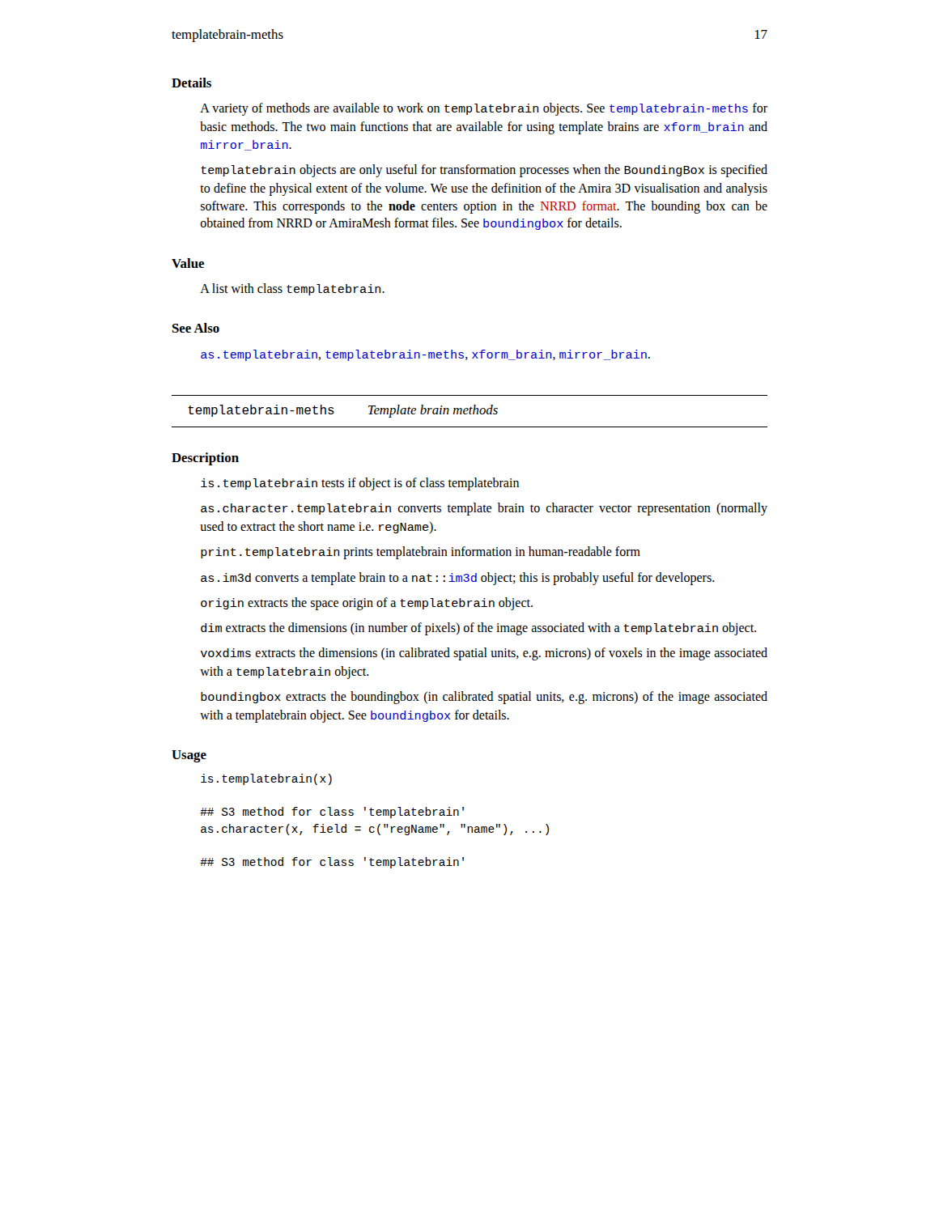templatebrain-meths 17
Details
A variety of methods are available to work on templatebrain objects. See templatebrain-meths for basic methods. The two main functions that are available for using template brains are xform_brain and mirror_brain.
templatebrain objects are only useful for transformation processes when the BoundingBox is specified to define the physical extent of the volume. We use the definition of the Amira 3D visualisation and analysis software. This corresponds to the node centers option in the NRRD format. The bounding box can be obtained from NRRD or AmiraMesh format files. See boundingbox for details.
Value
A list with class templatebrain.
See Also
as.templatebrain, templatebrain-meths, xform_brain, mirror_brain.
templatebrain-meths Template brain methods
Description
is.templatebrain tests if object is of class templatebrain
as.character.templatebrain converts template brain to character vector representation (normally used to extract the short name i.e. regName).
print.templatebrain prints templatebrain information in human-readable form
as.im3d converts a template brain to a nat::im3d object; this is probably useful for developers.
origin extracts the space origin of a templatebrain object.
dim extracts the dimensions (in number of pixels) of the image associated with a templatebrain object.
voxdims extracts the dimensions (in calibrated spatial units, e.g. microns) of voxels in the image associated with a templatebrain object.
boundingbox extracts the boundingbox (in calibrated spatial units, e.g. microns) of the image associated with a templatebrain object. See boundingbox for details.
Usage
is.templatebrain(x)

## S3 method for class 'templatebrain'
as.character(x, field = c("regName", "name"), ...)

## S3 method for class 'templatebrain'